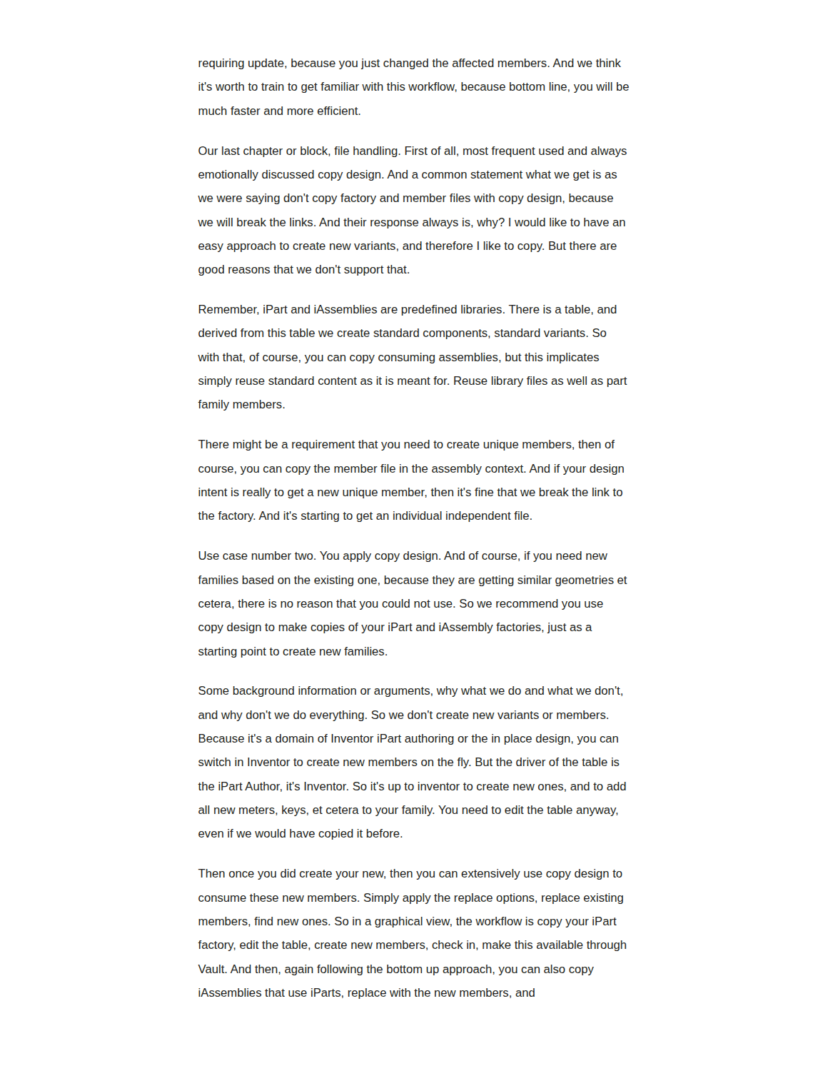requiring update, because you just changed the affected members. And we think it's worth to train to get familiar with this workflow, because bottom line, you will be much faster and more efficient.
Our last chapter or block, file handling. First of all, most frequent used and always emotionally discussed copy design. And a common statement what we get is as we were saying don't copy factory and member files with copy design, because we will break the links. And their response always is, why? I would like to have an easy approach to create new variants, and therefore I like to copy. But there are good reasons that we don't support that.
Remember, iPart and iAssemblies are predefined libraries. There is a table, and derived from this table we create standard components, standard variants. So with that, of course, you can copy consuming assemblies, but this implicates simply reuse standard content as it is meant for. Reuse library files as well as part family members.
There might be a requirement that you need to create unique members, then of course, you can copy the member file in the assembly context. And if your design intent is really to get a new unique member, then it's fine that we break the link to the factory. And it's starting to get an individual independent file.
Use case number two. You apply copy design. And of course, if you need new families based on the existing one, because they are getting similar geometries et cetera, there is no reason that you could not use. So we recommend you use copy design to make copies of your iPart and iAssembly factories, just as a starting point to create new families.
Some background information or arguments, why what we do and what we don't, and why don't we do everything. So we don't create new variants or members. Because it's a domain of Inventor iPart authoring or the in place design, you can switch in Inventor to create new members on the fly. But the driver of the table is the iPart Author, it's Inventor. So it's up to inventor to create new ones, and to add all new meters, keys, et cetera to your family. You need to edit the table anyway, even if we would have copied it before.
Then once you did create your new, then you can extensively use copy design to consume these new members. Simply apply the replace options, replace existing members, find new ones. So in a graphical view, the workflow is copy your iPart factory, edit the table, create new members, check in, make this available through Vault. And then, again following the bottom up approach, you can also copy iAssemblies that use iParts, replace with the new members, and